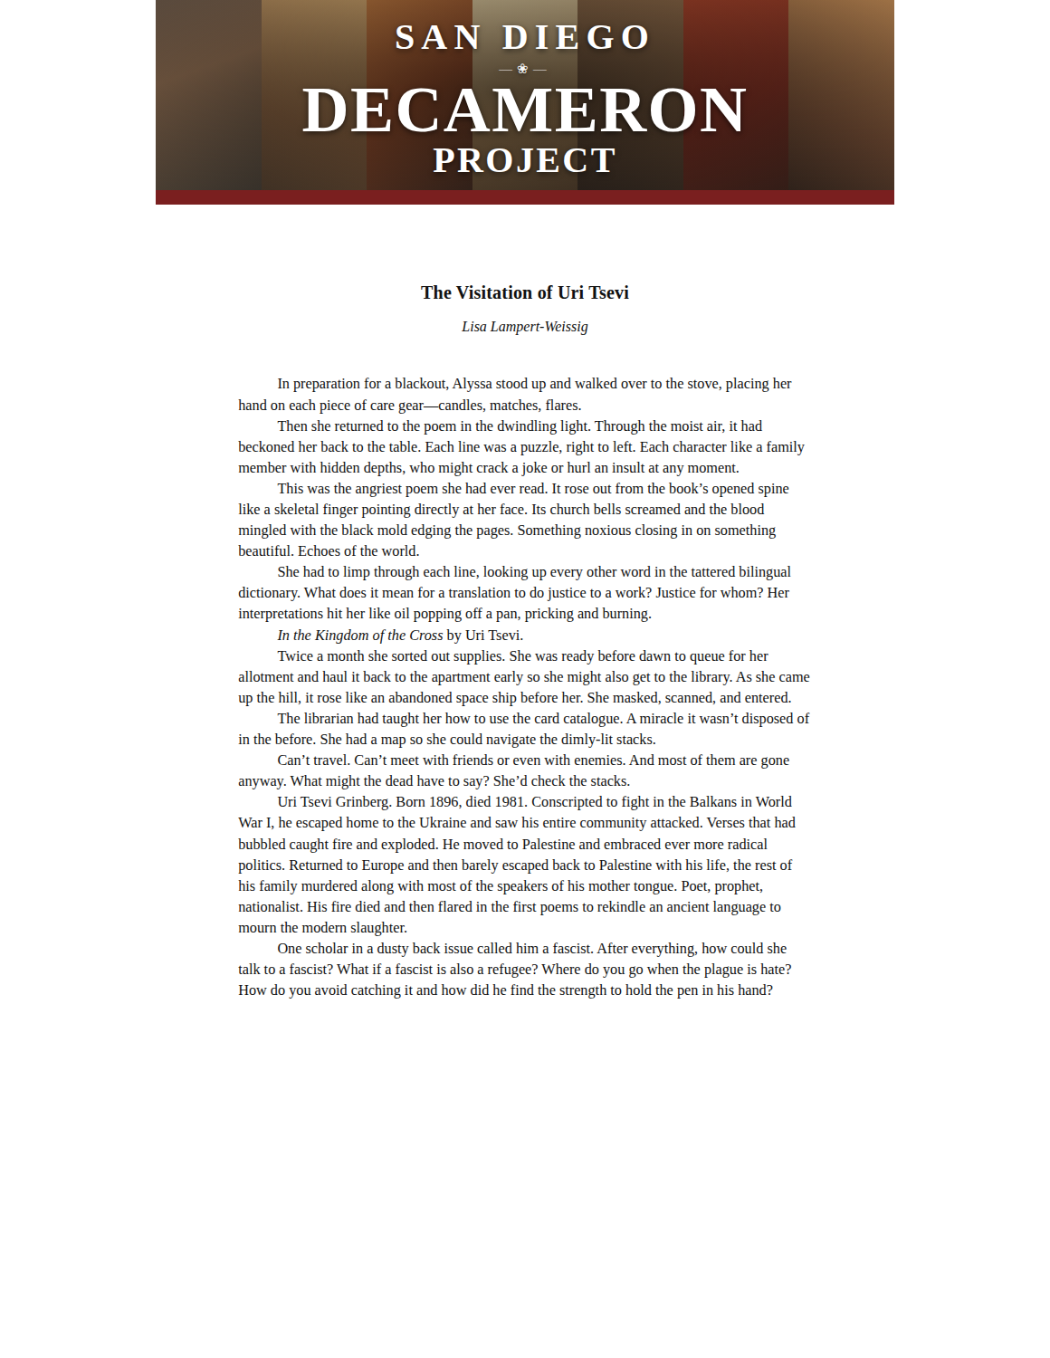SAN DIEGO
—❀—
DECAMERON
PROJECT
The Visitation of Uri Tsevi
Lisa Lampert-Weissig
In preparation for a blackout, Alyssa stood up and walked over to the stove, placing her hand on each piece of care gear—candles, matches, flares.
Then she returned to the poem in the dwindling light. Through the moist air, it had beckoned her back to the table. Each line was a puzzle, right to left. Each character like a family member with hidden depths, who might crack a joke or hurl an insult at any moment.
This was the angriest poem she had ever read. It rose out from the book’s opened spine like a skeletal finger pointing directly at her face. Its church bells screamed and the blood mingled with the black mold edging the pages. Something noxious closing in on something beautiful. Echoes of the world.
She had to limp through each line, looking up every other word in the tattered bilingual dictionary. What does it mean for a translation to do justice to a work? Justice for whom? Her interpretations hit her like oil popping off a pan, pricking and burning.
In the Kingdom of the Cross by Uri Tsevi.
Twice a month she sorted out supplies. She was ready before dawn to queue for her allotment and haul it back to the apartment early so she might also get to the library. As she came up the hill, it rose like an abandoned space ship before her. She masked, scanned, and entered.
The librarian had taught her how to use the card catalogue. A miracle it wasn’t disposed of in the before. She had a map so she could navigate the dimly-lit stacks.
Can’t travel. Can’t meet with friends or even with enemies. And most of them are gone anyway. What might the dead have to say? She’d check the stacks.
Uri Tsevi Grinberg. Born 1896, died 1981. Conscripted to fight in the Balkans in World War I, he escaped home to the Ukraine and saw his entire community attacked. Verses that had bubbled caught fire and exploded. He moved to Palestine and embraced ever more radical politics. Returned to Europe and then barely escaped back to Palestine with his life, the rest of his family murdered along with most of the speakers of his mother tongue. Poet, prophet, nationalist. His fire died and then flared in the first poems to rekindle an ancient language to mourn the modern slaughter.
One scholar in a dusty back issue called him a fascist. After everything, how could she talk to a fascist? What if a fascist is also a refugee? Where do you go when the plague is hate? How do you avoid catching it and how did he find the strength to hold the pen in his hand?